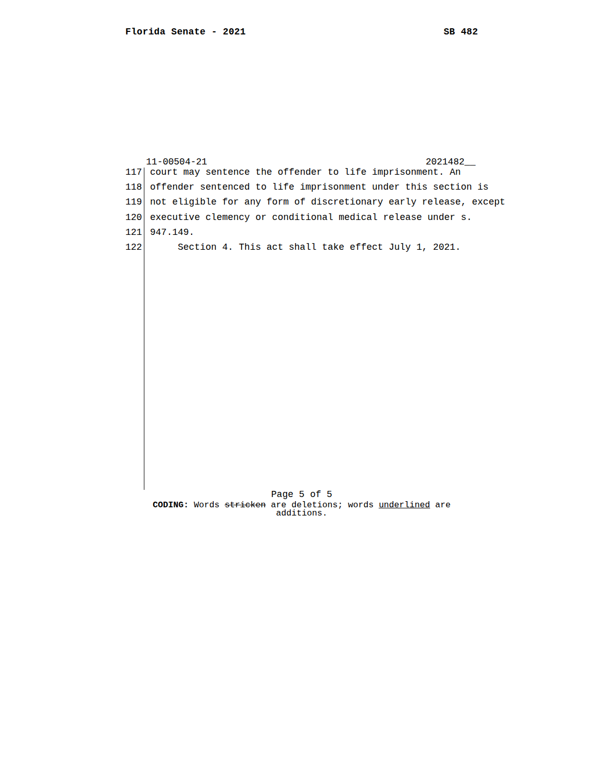Florida Senate - 2021 SB 482
11-00504-21 2021482__
117 court may sentence the offender to life imprisonment. An
118 offender sentenced to life imprisonment under this section is
119 not eligible for any form of discretionary early release, except
120 executive clemency or conditional medical release under s.
121947.149.
122 Section 4. This act shall take effect July 1, 2021.
Page 5 of 5
CODING: Words stricken are deletions; words underlined are additions.